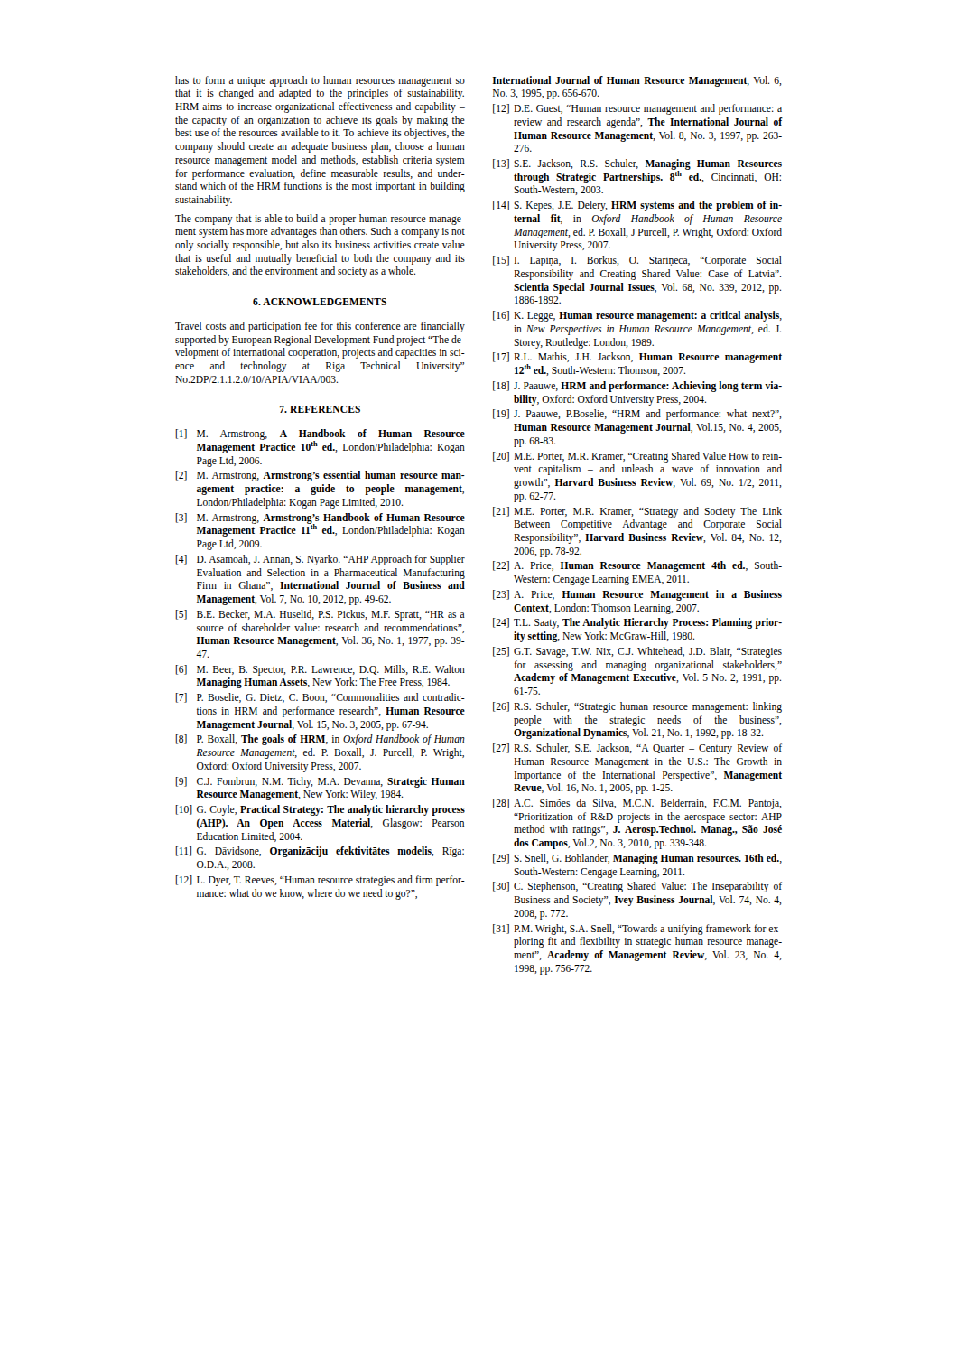has to form a unique approach to human resources management so that it is changed and adapted to the principles of sustainability. HRM aims to increase organizational effectiveness and capability – the capacity of an organization to achieve its goals by making the best use of the resources available to it. To achieve its objectives, the company should create an adequate business plan, choose a human resource management model and methods, establish criteria system for performance evaluation, define measurable results, and understand which of the HRM functions is the most important in building sustainability.
The company that is able to build a proper human resource management system has more advantages than others. Such a company is not only socially responsible, but also its business activities create value that is useful and mutually beneficial to both the company and its stakeholders, and the environment and society as a whole.
6. Acknowledgements
Travel costs and participation fee for this conference are financially supported by European Regional Development Fund project “The development of international cooperation, projects and capacities in science and technology at Riga Technical University” No.2DP/2.1.1.2.0/10/APIA/VIAA/003.
7. References
M. Armstrong, A Handbook of Human Resource Management Practice 10th ed., London/Philadelphia: Kogan Page Ltd, 2006.
M. Armstrong, Armstrong’s essential human resource management practice: a guide to people management, London/Philadelphia: Kogan Page Limited, 2010.
M. Armstrong, Armstrong’s Handbook of Human Resource Management Practice 11th ed., London/Philadelphia: Kogan Page Ltd, 2009.
D. Asamoah, J. Annan, S. Nyarko. “AHP Approach for Supplier Evaluation and Selection in a Pharmaceutical Manufacturing Firm in Ghana”, International Journal of Business and Management, Vol. 7, No. 10, 2012, pp. 49-62.
B.E. Becker, M.A. Huselid, P.S. Pickus, M.F. Spratt, “HR as a source of shareholder value: research and recommendations”, Human Resource Management, Vol. 36, No. 1, 1977, pp. 39-47.
M. Beer, B. Spector, P.R. Lawrence, D.Q. Mills, R.E. Walton Managing Human Assets, New York: The Free Press, 1984.
P. Boselie, G. Dietz, C. Boon, “Commonalities and contradictions in HRM and performance research”, Human Resource Management Journal, Vol. 15, No. 3, 2005, pp. 67-94.
P. Boxall, The goals of HRM, in Oxford Handbook of Human Resource Management, ed. P. Boxall, J. Purcell, P. Wright, Oxford: Oxford University Press, 2007.
C.J. Fombrun, N.M. Tichy, M.A. Devanna, Strategic Human Resource Management, New York: Wiley, 1984.
G. Coyle, Practical Strategy: The analytic hierarchy process (AHP). An Open Access Material, Glasgow: Pearson Education Limited, 2004.
G. Dāvidsone, Organizāciju efektivitātes modelis, Rīga: O.D.A., 2008.
L. Dyer, T. Reeves, “Human resource strategies and firm performance: what do we know, where do we need to go?”,
International Journal of Human Resource Management, Vol. 6, No. 3, 1995, pp. 656-670.
D.E. Guest, “Human resource management and performance: a review and research agenda”, The International Journal of Human Resource Management, Vol. 8, No. 3, 1997, pp. 263-276.
S.E. Jackson, R.S. Schuler, Managing Human Resources through Strategic Partnerships. 8th ed., Cincinnati, OH: South-Western, 2003.
S. Kepes, J.E. Delery, HRM systems and the problem of internal fit, in Oxford Handbook of Human Resource Management, ed. P. Boxall, J Purcell, P. Wright, Oxford: Oxford University Press, 2007.
I. Lapiņa, I. Borkus, O. Stariņeca, “Corporate Social Responsibility and Creating Shared Value: Case of Latvia”. Scientia Special Journal Issues, Vol. 68, No. 339, 2012, pp. 1886-1892.
K. Legge, Human resource management: a critical analysis, in New Perspectives in Human Resource Management, ed. J. Storey, Routledge: London, 1989.
R.L. Mathis, J.H. Jackson, Human Resource management 12th ed., South-Western: Thomson, 2007.
J. Paauwe, HRM and performance: Achieving long term viability, Oxford: Oxford University Press, 2004.
J. Paauwe, P.Boselie, “HRM and performance: what next?”, Human Resource Management Journal, Vol.15, No. 4, 2005, pp. 68-83.
M.E. Porter, M.R. Kramer, “Creating Shared Value How to reinvent capitalism – and unleash a wave of innovation and growth”, Harvard Business Review, Vol. 69, No. 1/2, 2011, pp. 62-77.
M.E. Porter, M.R. Kramer, “Strategy and Society The Link Between Competitive Advantage and Corporate Social Responsibility”, Harvard Business Review, Vol. 84, No. 12, 2006, pp. 78-92.
A. Price, Human Resource Management 4th ed., South-Western: Cengage Learning EMEA, 2011.
A. Price, Human Resource Management in a Business Context, London: Thomson Learning, 2007.
T.L. Saaty, The Analytic Hierarchy Process: Planning priority setting, New York: McGraw-Hill, 1980.
G.T. Savage, T.W. Nix, C.J. Whitehead, J.D. Blair, “Strategies for assessing and managing organizational stakeholders,” Academy of Management Executive, Vol. 5 No. 2, 1991, pp. 61-75.
R.S. Schuler, “Strategic human resource management: linking people with the strategic needs of the business”, Organizational Dynamics, Vol. 21, No. 1, 1992, pp. 18-32.
R.S. Schuler, S.E. Jackson, “A Quarter – Century Review of Human Resource Management in the U.S.: The Growth in Importance of the International Perspective”, Management Revue, Vol. 16, No. 1, 2005, pp. 1-25.
A.C. Simões da Silva, M.C.N. Belderrain, F.C.M. Pantoja, “Prioritization of R&D projects in the aerospace sector: AHP method with ratings”, J. Aerosp.Technol. Manag., São José dos Campos, Vol.2, No. 3, 2010, pp. 339-348.
S. Snell, G. Bohlander, Managing Human resources. 16th ed., South-Western: Cengage Learning, 2011.
C. Stephenson, “Creating Shared Value: The Inseparability of Business and Society”, Ivey Business Journal, Vol. 74, No. 4, 2008, p. 772.
P.M. Wright, S.A. Snell, “Towards a unifying framework for exploring fit and flexibility in strategic human resource management”, Academy of Management Review, Vol. 23, No. 4, 1998, pp. 756-772.